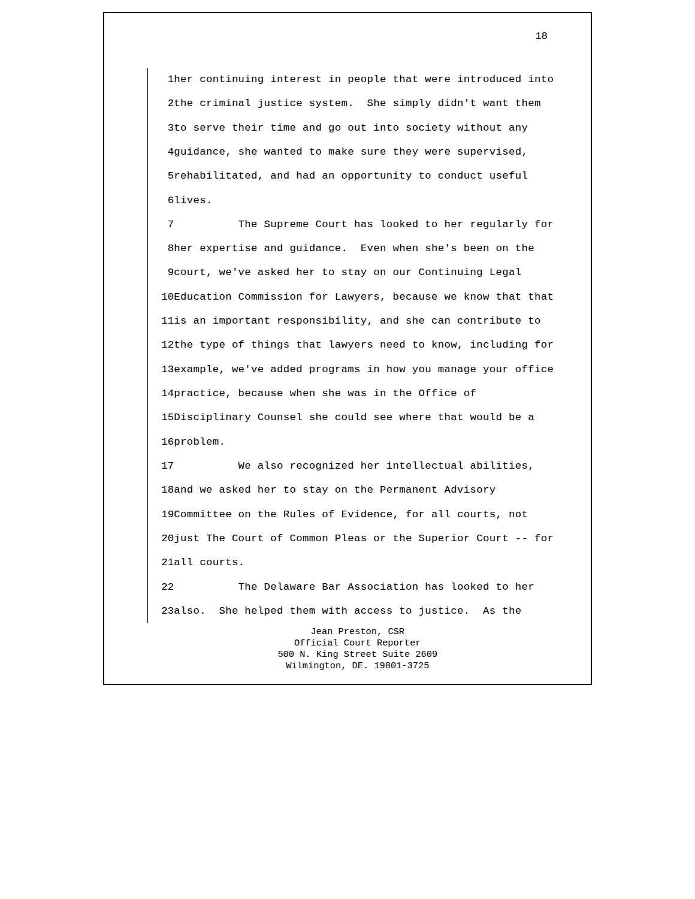18
| 1 | her continuing interest in people that were introduced into |
| 2 | the criminal justice system. She simply didn't want them |
| 3 | to serve their time and go out into society without any |
| 4 | guidance, she wanted to make sure they were supervised, |
| 5 | rehabilitated, and had an opportunity to conduct useful |
| 6 | lives. |
| 7 | The Supreme Court has looked to her regularly for |
| 8 | her expertise and guidance. Even when she's been on the |
| 9 | court, we've asked her to stay on our Continuing Legal |
| 10 | Education Commission for Lawyers, because we know that that |
| 11 | is an important responsibility, and she can contribute to |
| 12 | the type of things that lawyers need to know, including for |
| 13 | example, we've added programs in how you manage your office |
| 14 | practice, because when she was in the Office of |
| 15 | Disciplinary Counsel she could see where that would be a |
| 16 | problem. |
| 17 | We also recognized her intellectual abilities, |
| 18 | and we asked her to stay on the Permanent Advisory |
| 19 | Committee on the Rules of Evidence, for all courts, not |
| 20 | just The Court of Common Pleas or the Superior Court -- for |
| 21 | all courts. |
| 22 | The Delaware Bar Association has looked to her |
| 23 | also. She helped them with access to justice. As the |
Jean Preston, CSR
Official Court Reporter
500 N. King Street Suite 2609
Wilmington, DE. 19801-3725